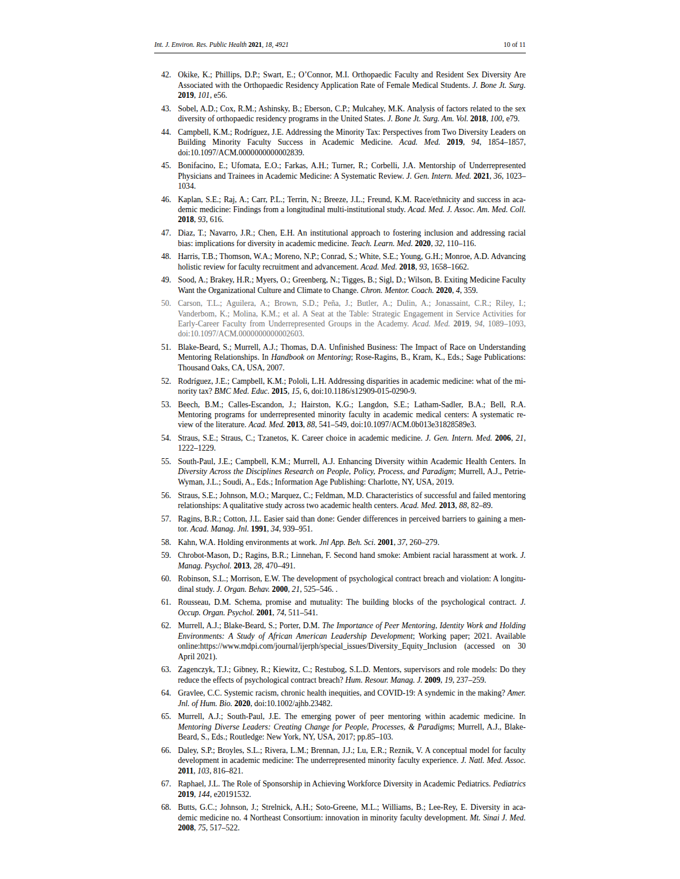Int. J. Environ. Res. Public Health 2021, 18, 4921
10 of 11
Okike, K.; Phillips, D.P.; Swart, E.; O’Connor, M.I. Orthopaedic Faculty and Resident Sex Diversity Are Associated with the Orthopaedic Residency Application Rate of Female Medical Students. J. Bone Jt. Surg. 2019, 101, e56.
Sobel, A.D.; Cox, R.M.; Ashinsky, B.; Eberson, C.P.; Mulcahey, M.K. Analysis of factors related to the sex diversity of orthopaedic residency programs in the United States. J. Bone Jt. Surg. Am. Vol. 2018, 100, e79.
Campbell, K.M.; Rodríguez, J.E. Addressing the Minority Tax: Perspectives from Two Diversity Leaders on Building Minority Faculty Success in Academic Medicine. Acad. Med. 2019, 94, 1854–1857, doi:10.1097/ACM.0000000000002839.
Bonifacino, E.; Ufomata, E.O.; Farkas, A.H.; Turner, R.; Corbelli, J.A. Mentorship of Underrepresented Physicians and Trainees in Academic Medicine: A Systematic Review. J. Gen. Intern. Med. 2021, 36, 1023–1034.
Kaplan, S.E.; Raj, A.; Carr, P.L.; Terrin, N.; Breeze, J.L.; Freund, K.M. Race/ethnicity and success in academic medicine: Findings from a longitudinal multi-institutional study. Acad. Med. J. Assoc. Am. Med. Coll. 2018, 93, 616.
Diaz, T.; Navarro, J.R.; Chen, E.H. An institutional approach to fostering inclusion and addressing racial bias: implications for diversity in academic medicine. Teach. Learn. Med. 2020, 32, 110–116.
Harris, T.B.; Thomson, W.A.; Moreno, N.P.; Conrad, S.; White, S.E.; Young, G.H.; Monroe, A.D. Advancing holistic review for faculty recruitment and advancement. Acad. Med. 2018, 93, 1658–1662.
Sood, A.; Brakey, H.R.; Myers, O.; Greenberg, N.; Tigges, B.; Sigl, D.; Wilson, B. Exiting Medicine Faculty Want the Organizational Culture and Climate to Change. Chron. Mentor. Coach. 2020, 4, 359.
Carson, T.L.; Aguilera, A.; Brown, S.D.; Peña, J.; Butler, A.; Dulin, A.; Jonassaint, C.R.; Riley, I.; Vanderbom, K.; Molina, K.M.; et al. A Seat at the Table: Strategic Engagement in Service Activities for Early-Career Faculty from Underrepresented Groups in the Academy. Acad. Med. 2019, 94, 1089–1093, doi:10.1097/ACM.0000000000002603.
Blake-Beard, S.; Murrell, A.J.; Thomas, D.A. Unfinished Business: The Impact of Race on Understanding Mentoring Relationships. In Handbook on Mentoring; Rose-Ragins, B., Kram, K., Eds.; Sage Publications: Thousand Oaks, CA, USA, 2007.
Rodríguez, J.E.; Campbell, K.M.; Pololi, L.H. Addressing disparities in academic medicine: what of the minority tax? BMC Med. Educ. 2015, 15, 6, doi:10.1186/s12909-015-0290-9.
Beech, B.M.; Calles-Escandon, J.; Hairston, K.G.; Langdon, S.E.; Latham-Sadler, B.A.; Bell, R.A. Mentoring programs for underrepresented minority faculty in academic medical centers: A systematic review of the literature. Acad. Med. 2013, 88, 541–549, doi:10.1097/ACM.0b013e31828589e3.
Straus, S.E.; Straus, C.; Tzanetos, K. Career choice in academic medicine. J. Gen. Intern. Med. 2006, 21, 1222–1229.
South-Paul, J.E.; Campbell, K.M.; Murrell, A.J. Enhancing Diversity within Academic Health Centers. In Diversity Across the Disciplines Research on People, Policy, Process, and Paradigm; Murrell, A.J., Petrie-Wyman, J.L.; Soudi, A., Eds.; Information Age Publishing: Charlotte, NY, USA, 2019.
Straus, S.E.; Johnson, M.O.; Marquez, C.; Feldman, M.D. Characteristics of successful and failed mentoring relationships: A qualitative study across two academic health centers. Acad. Med. 2013, 88, 82–89.
Ragins, B.R.; Cotton, J.L. Easier said than done: Gender differences in perceived barriers to gaining a mentor. Acad. Manag. Jnl. 1991, 34, 939–951.
Kahn, W.A. Holding environments at work. Jnl App. Beh. Sci. 2001, 37, 260–279.
Chrobot-Mason, D.; Ragins, B.R.; Linnehan, F. Second hand smoke: Ambient racial harassment at work. J. Manag. Psychol. 2013, 28, 470–491.
Robinson, S.L.; Morrison, E.W. The development of psychological contract breach and violation: A longitudinal study. J. Organ. Behav. 2000, 21, 525–546. .
Rousseau, D.M. Schema, promise and mutuality: The building blocks of the psychological contract. J. Occup. Organ. Psychol. 2001, 74, 511–541.
Murrell, A.J.; Blake-Beard, S.; Porter, D.M. The Importance of Peer Mentoring, Identity Work and Holding Environments: A Study of African American Leadership Development; Working paper; 2021. Available online:https://www.mdpi.com/journal/ijerph/special_issues/Diversity_Equity_Inclusion (accessed on 30 April 2021).
Zagenczyk, T.J.; Gibney, R.; Kiewitz, C.; Restubog, S.L.D. Mentors, supervisors and role models: Do they reduce the effects of psychological contract breach? Hum. Resour. Manag. J. 2009, 19, 237–259.
Gravlee, C.C. Systemic racism, chronic health inequities, and COVID-19: A syndemic in the making? Amer. Jnl. of Hum. Bio. 2020, doi:10.1002/ajhb.23482.
Murrell, A.J.; South-Paul, J.E. The emerging power of peer mentoring within academic medicine. In Mentoring Diverse Leaders: Creating Change for People, Processes, & Paradigms; Murrell, A.J., Blake-Beard, S., Eds.; Routledge: New York, NY, USA, 2017; pp.85–103.
Daley, S.P.; Broyles, S.L.; Rivera, L.M.; Brennan, J.J.; Lu, E.R.; Reznik, V. A conceptual model for faculty development in academic medicine: The underrepresented minority faculty experience. J. Natl. Med. Assoc. 2011, 103, 816–821.
Raphael, J.L. The Role of Sponsorship in Achieving Workforce Diversity in Academic Pediatrics. Pediatrics 2019, 144, e20191532.
Butts, G.C.; Johnson, J.; Strelnick, A.H.; Soto-Greene, M.L.; Williams, B.; Lee-Rey, E. Diversity in academic medicine no. 4 Northeast Consortium: innovation in minority faculty development. Mt. Sinai J. Med. 2008, 75, 517–522.